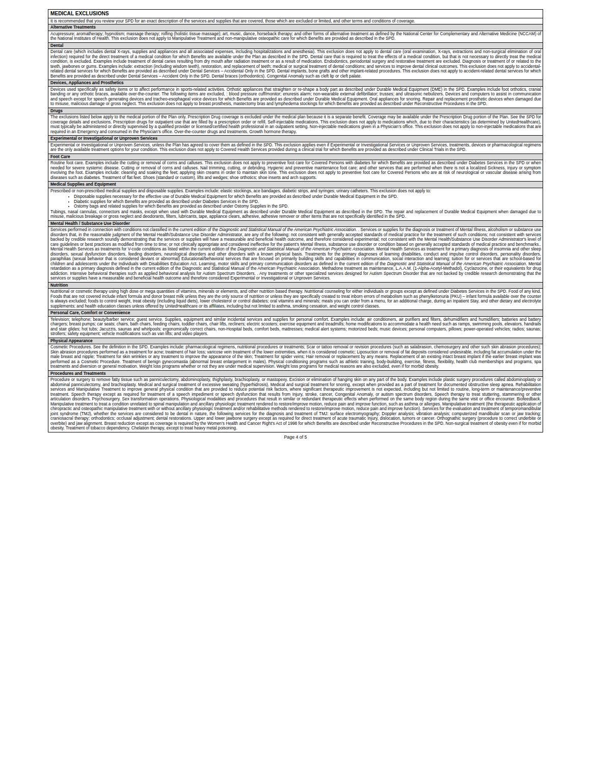MEDICAL EXCLUSIONS
It is recommended that you review your SPD for an exact description of the services and supplies that are covered, those which are excluded or limited, and other terms and conditions of coverage.
Alternative Treatments
Acupressure; aromatherapy; hypnotism; massage therapy; rolfing (holistic tissue massage); art, music, dance, horseback therapy; and other forms of alternative treatment as defined by the National Center for Complementary and Alternative Medicine (NCCAM) of the National Institutes of Health. This exclusion does not apply to Manipulative Treatment and non-manipulative osteopathic care for which Benefits are provided as described in the SPD.
Dental
Dental care (which includes dental X-rays, supplies and appliances and all associated expenses, including hospitalizations and anesthesia). This exclusion does not apply to dental care (oral examination, X-rays, extractions and non-surgical elimination of oral infection) required for the direct treatment of a medical condition for which Benefits are available under the Plan as described in the SPD. Dental care that is required to treat the effects of a medical condition, but that is not necessary to directly treat the medical condition, is excluded. Examples include treatment of dental caries resulting from dry mouth after radiation treatment or as a result of medication. Endodontics, periodontal surgery and restorative treatment are excluded. Diagnosis or treatment of or related to the teeth, jawbones or gums. Examples include: extraction (including wisdom teeth), restoration, and replacement of teeth; medical or surgical treatment of dental conditions; and services to improve dental clinical outcomes. This exclusion does not apply to accidental-related dental services for which Benefits are provided as described under Dental Services – Accidental Only in the SPD. Dental implants, bone grafts and other implant-related procedures. This exclusion does not apply to accident-related dental services for which Benefits are provided as described under Dental Services – Accident Only in the SPD. Dental braces (orthodontics). Congenital Anomaly such as cleft lip or cleft palate.
Devices, Appliances and Prosthetics
Devices used specifically as safety items or to affect performance in sports-related activities. Orthotic appliances that straighten or re-shape a body part as described under Durable Medical Equipment (DME) in the SPD. Examples include foot orthotics, cranial banding or any orthotic braces, available over-the-counter. The following items are excluded, : blood pressure cuff/monitor; enuresis alarm; non-wearable external defibrillator; trusses; and ultrasonic nebulizers. Devices and computers to assist in communication and speech except for speech generating devices and tracheo-esophageal voice devices for which Benefits are provided as described under Durable Medical Equipment. Oral appliances for snoring. Repair and replacement prosthetic devices when damaged due to misuse, malicious damage or gross neglect. This exclusion does not apply to breast prosthesis, mastectomy bras and lymphedema stockings for which Benefits are provided as described under Reconstructive Procedures in the SPD.
Drugs
The exclusions listed below apply to the medical portion of the Plan only. Prescription Drug coverage is excluded under the medical plan because it is a separate benefit. Coverage may be available under the Prescription Drug portion of the Plan. See the SPD for coverage details and exclusions. Prescription drugs for outpatient use that are filled by a prescription order or refill. Self-injectable medications. This exclusion does not apply to medications which, due to their characteristics (as determined by UnitedHealthcare), must typically be administered or directly supervised by a qualified provider or licensed/certified health professional in an outpatient setting. Non-injectable medications given in a Physician's office. This exclusion does not apply to non-injectable medications that are required in an Emergency and consumed in the Physician's office. Over-the-counter drugs and treatments. Growth hormone therapy.
Experimental or Investigational or Unproven Services
Experimental or Investigational or Unproven Services, unless the Plan has agreed to cover them as defined in the SPD. This exclusion applies even if Experimental or Investigational Services or Unproven Services, treatments, devices or pharmacological regimens are the only available treatment options for your condition. This exclusion does not apply to Covered Health Services provided during a clinical trial for which Benefits are provided as described under Clinical Trials in the SPD.
Foot Care
Routine foot care. Examples include the cutting or removal of corns and calluses. This exclusion does not apply to preventive foot care for Covered Persons with diabetes for which Benefits are provided as described under Diabetes Services in the SPD or when needed for severe systemic disease. Cutting or removal of corns and calluses. Nail trimming, cutting, or debriding. Hygienic and preventive maintenance foot care; and other services that are performed when there is not a localized Sickness, Injury or symptom involving the foot. Examples include: cleaning and soaking the feet; applying skin creams in order to maintain skin tone. This exclusion does not apply to preventive foot care for Covered Persons who are at risk of neurological or vascular disease arising from diseases such as diabetes. Treatment of flat feet. Shoes (standard or custom), lifts and wedges; shoe orthotics; shoe inserts and arch supports.
Medical Supplies and Equipment
Prescribed or non-prescribed medical supplies and disposable supplies. Examples include: elastic stockings, ace bandages, diabetic strips, and syringes; urinary catheters. This exclusion does not apply to:
Disposable supplies necessary for the effective use of Durable Medical Equipment for which Benefits are provided as described under Durable Medical Equipment in the SPD.
Diabetic supplies for which Benefits are provided as described under Diabetes Services in the SPD.
Ostomy bags and related supplies for which Benefits are provided as described under Ostomy Supplies in the SPD.
Tubings, nasal cannulas, connectors and masks, except when used with Durable Medical Equipment as described under Durable Medical Equipment as described in the SPD. The repair and replacement of Durable Medical Equipment when damaged due to misuse, malicious breakage or gross neglect and deodorants, filters, lubricants, tape, appliance clears, adhesive, adhesive remover or other items that are not specifically identified in the SPD.
Mental Health / Substance Use Disorder
Services performed in connection with conditions not classified in the current edition of the Diagnostic and Statistical Manual of the American Psychiatric Association. . Services or supplies for the diagnosis or treatment of Mental Illness, alcoholism or substance use disorders that, in the reasonable judgment of the Mental Health/Substance Use Disorder Administrator, are any of the following: not consistent with generally accepted standards of medical practice for the treatment of such conditions; not consistent with services backed by credible research soundly demonstrating that the services or supplies will have a measurable and beneficial health outcome, and therefore considered experimental; not consistent with the Mental Health/Substance Use Disorder Administrator's level of care guidelines or best practices as modified from time to time; or not clinically appropriate and considered ineffective for the patient's Mental Illness, substance use disorder or condition based on generally accepted standards of medical practice and benchmarks.. Mental Health Services as treatments for V-code conditions as listed within the current edition of the Diagnostic and Statistical Manual of the American Psychiatric Association. Mental Health Services as treatment for a primary diagnosis of insomnia and other sleep disorders, sexual dysfunction disorders, feeding disorders, neurological disorders and other disorders with a known physical basis. Treatments for the primary diagnoses of learning disabilities, conduct and impulse control disorders, personality disorders, paraphilias (sexual behavior that is considered deviant or abnormal) Educational/behavioral services that are focused on primarily building skills and capabilities in communication, social interaction and learning; tuition for or services that are school-based for children and adolescents under the Individuals with Disabilities Education Act. Learning, motor skills and primary communication disorders as defined in the current edition of the Diagnostic and Statistical Manual of the American Psychiatric Association. Mental retardation as a primary diagnosis defined in the current edition of the Diagnostic and Statistical Manual of the American Psychiatric Association. Methadone treatment as maintenance, L.A.A.M. (1-Alpha-Acetyl-Methadol), Cyclazocine, or their equivalents for drug addiction. Intensive behavioral therapies such as applied behavioral analysis for Autism Spectrum Disorders. . Any treatments or other specialized services designed for Autism Spectrum Disorder that are not backed by credible research demonstrating that the services or supplies have a measurable and beneficial health outcome and therefore considered Experimental or Investigational or Unproven Services.
Nutrition
Nutritional or cosmetic therapy using high dose or mega quantities of vitamins, minerals or elements, and other nutrition based therapy. Nutritional counseling for either individuals or groups except as defined under Diabetes Services in the SPD. Food of any kind. Foods that are not covered include infant formula and donor breast milk unless they are the only source of nutrition or unless they are specifically created to treat inborn errors of metabolism such as phenylketonuria (PKU) – infant formula available over the counter is always excluded; foods to control weight, treat obesity (including liquid diets), lower cholesterol or control diabetes; oral vitamins and minerals; meals you can order from a menu, for an additional charge, during an Inpatient Stay, and other dietary and electrolyte supplements; and health education classes unless offered by UnitedHealthcare or its affiliates, including but not limited to asthma, smoking cessation, and weight control classes.
Personal Care, Comfort or Convenience
Television; telephone; beauty/barber service; guest service. Supplies, equipment and similar incidental services and supplies for personal comfort. Examples include: air conditioners, air purifiers and filters, dehumidifiers and humidifiers; batteries and battery chargers; breast pumps; car seats; chairs, bath chairs, feeding chairs, toddler chairs, chair lifts, recliners; electric scooters; exercise equipment and treadmills; home modifications to accommodate a health need such as ramps, swimming pools, elevators, handrails and stair glides; hot tubs; Jacuzzis, saunas and whirlpools; ergonomically correct chairs, non-Hospital beds, comfort beds, mattresses; medical alert systems; motorized beds; music devices; personal computers, pillows; power-operated vehicles; radios; saunas; strollers; safety equipment; vehicle modifications such as van lifts; and video players.
Physical Appearance
Cosmetic Procedures. See the definition in the SPD. Examples include: pharmacological regimens, nutritional procedures or treatments; Scar or tattoo removal or revision procedures (such as salabrasion, chemosurgery and other such skin abrasion procedures); Skin abrasion procedures performed as a treatment for acne; treatment of hair loss; varicose vein treatment of the lower extremities, when it is considered cosmetic; Liposuction or removal of fat deposits considered undesirable, including fat accumulation under the male breast and nipple; Treatment for skin wrinkles or any treatment to improve the appearance of the skin; Treatment for spider veins; Hair removal or replacement by any means. Replacement of an existing intact breast implant if the earlier breast implant was performed as a Cosmetic Procedure. Treatment of benign gynecomastia (abnormal breast enlargement in males). Physical conditioning programs such as athletic training, body-building, exercise, fitness, flexibility, health club memberships and programs, spa treatments and diversion or general motivation. Weight loss programs whether or not they are under medical supervision. Weight loss programs for medical reasons are also excluded, even if for morbid obesity.
Procedures and Treatments
Procedure or surgery to remove fatty tissue such as panniculectomy, abdominoplasty, thighplasty, brachioplasty, or mastopexy. Excision or elimination of hanging skin on any part of the body. Examples include plastic surgery procedures called abdominoplasty or abdominal panniculectomy, and brachioplasty. Medical and surgical treatment of excessive sweating (hyperhidrosis). Medical and surgical treatment for snoring, except when provided as a part of treatment for documented obstructive sleep apnea. Rehabilitation services and Manipulative Treatment to improve general physical condition that are provided to reduce potential risk factors, where significant therapeutic improvement is not expected, including but not limited to routine, long-term or maintenance/preventive treatment. Speech therapy except as required for treatment of a speech impediment or speech dysfunction that results from Injury, stroke, cancer, Congenital Anomaly, or autism spectrum disorders. Speech therapy to treat stuttering, stammering or other articulation disorders. Psychosurgery. Sex transformation operations. Physiological modalities and procedures that result in similar or redundant therapeutic effects when performed on the same body region during the same visit or office encounter. Biofeedback. Manipulative treatment to treat a condition unrelated to spinal manipulation and ancillary physiologic treatment rendered to restore/improve motion, reduce pain and improve function, such as asthma or allergies. Manipulative treatment (the therapeutic application of chiropractic and osteopathic manipulative treatment with or without ancillary physiologic treatment and/or rehabilitative methods rendered to restore/improve motion, reduce pain and improve function). Services for the evaluation and treatment of temporomandibular joint syndrome (TMJ), whether the services are considered to be dental in nature, the following services for the diagnosis and treatment of TMJ: surface electromyography; Doppler analysis; vibration analysis; computerized mandibular scan or jaw tracking; craniosacral therapy; orthodontics; occlusal adjustment; dental restorations. Upper and lower jawbone surgery except as required for direct treatment of acute traumatic Injury, dislocation, tumors or cancer. Orthognathic surgery (procedure to correct underbite or overbite) and jaw alignment. Breast reduction except as coverage is required by the Women's Health and Cancer Right's Act of 1998 for which Benefits are described under Reconstructive Procedures in the SPD. Non-surgical treatment of obesity even if for morbid obesity. Treatment of tobacco dependency. Chelation therapy, except to treat heavy metal poisoning.
Page 4 of 5